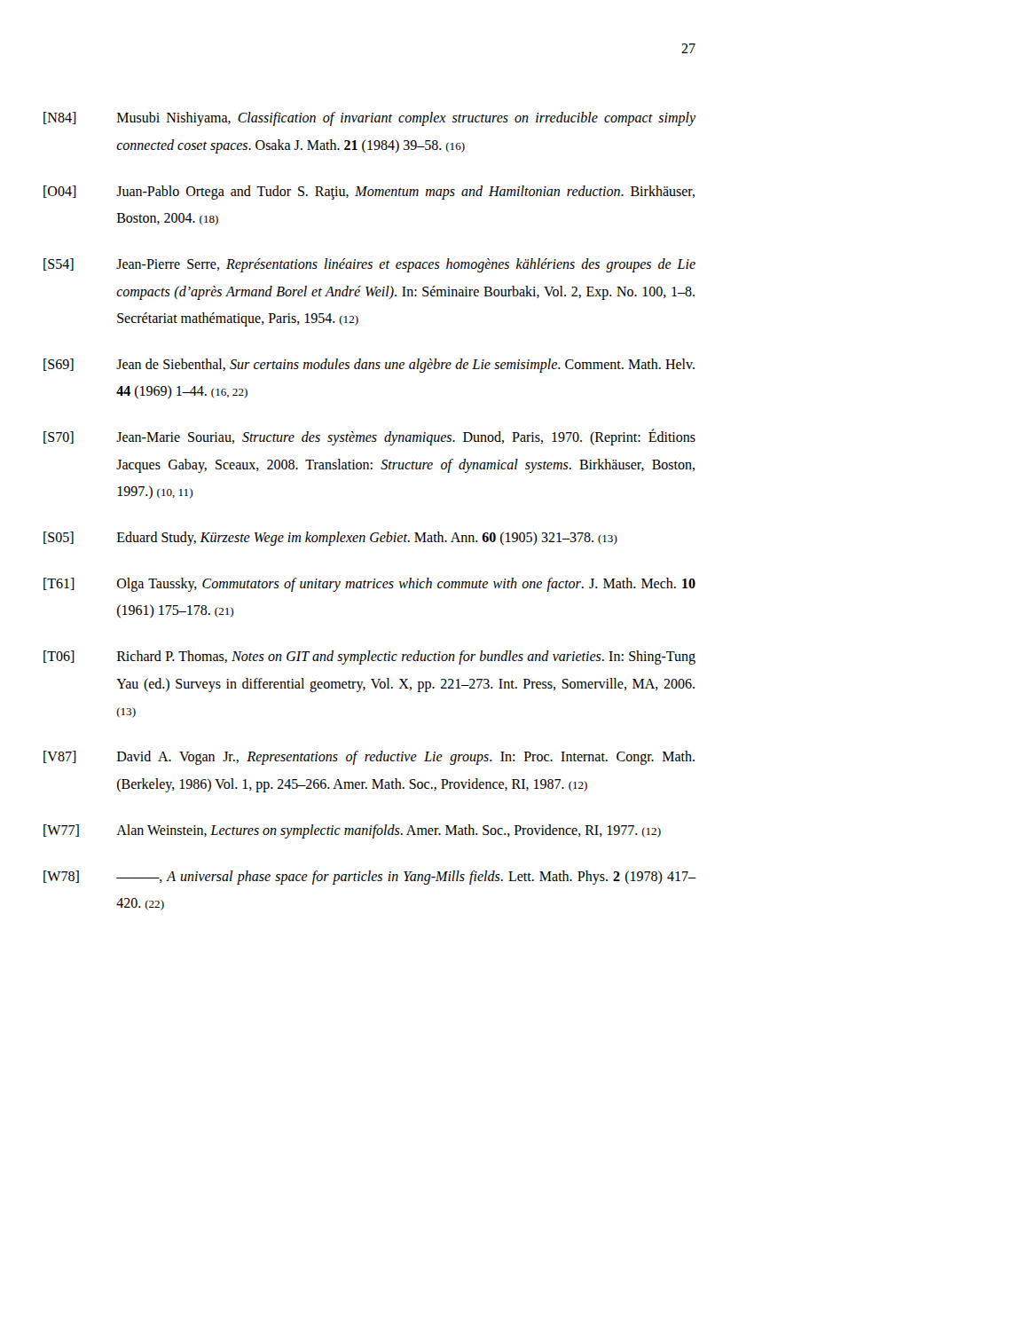27
[N84]
Musubi Nishiyama, Classification of invariant complex structures on irreducible compact simply connected coset spaces. Osaka J. Math. 21 (1984) 39–58. (16)
[O04]
Juan-Pablo Ortega and Tudor S. Raţiu, Momentum maps and Hamiltonian reduction. Birkhäuser, Boston, 2004. (18)
[S54]
Jean-Pierre Serre, Représentations linéaires et espaces homogènes kählériens des groupes de Lie compacts (d’après Armand Borel et André Weil). In: Séminaire Bourbaki, Vol. 2, Exp. No. 100, 1–8. Secrétariat mathématique, Paris, 1954. (12)
[S69]
Jean de Siebenthal, Sur certains modules dans une algèbre de Lie semisimple. Comment. Math. Helv. 44 (1969) 1–44. (16, 22)
[S70]
Jean-Marie Souriau, Structure des systèmes dynamiques. Dunod, Paris, 1970. (Reprint: Éditions Jacques Gabay, Sceaux, 2008. Translation: Structure of dynamical systems. Birkhäuser, Boston, 1997.) (10, 11)
[S05]
Eduard Study, Kürzeste Wege im komplexen Gebiet. Math. Ann. 60 (1905) 321–378. (13)
[T61]
Olga Taussky, Commutators of unitary matrices which commute with one factor. J. Math. Mech. 10 (1961) 175–178. (21)
[T06]
Richard P. Thomas, Notes on GIT and symplectic reduction for bundles and varieties. In: Shing-Tung Yau (ed.) Surveys in differential geometry, Vol. X, pp. 221–273. Int. Press, Somerville, MA, 2006. (13)
[V87]
David A. Vogan Jr., Representations of reductive Lie groups. In: Proc. Internat. Congr. Math. (Berkeley, 1986) Vol. 1, pp. 245–266. Amer. Math. Soc., Providence, RI, 1987. (12)
[W77]
Alan Weinstein, Lectures on symplectic manifolds. Amer. Math. Soc., Providence, RI, 1977. (12)
[W78]
———, A universal phase space for particles in Yang-Mills fields. Lett. Math. Phys. 2 (1978) 417–420. (22)